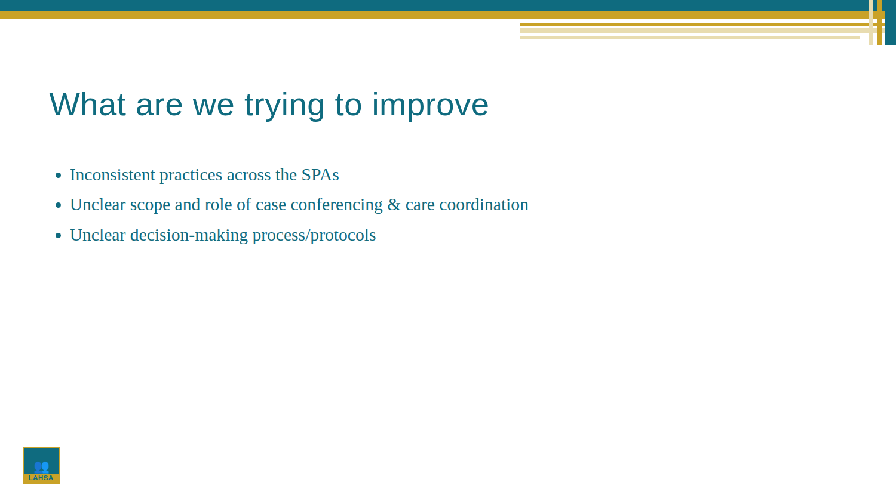What are we trying to improve
Inconsistent practices across the SPAs
Unclear scope and role of case conferencing & care coordination
Unclear decision-making process/protocols
👥
LAHSA